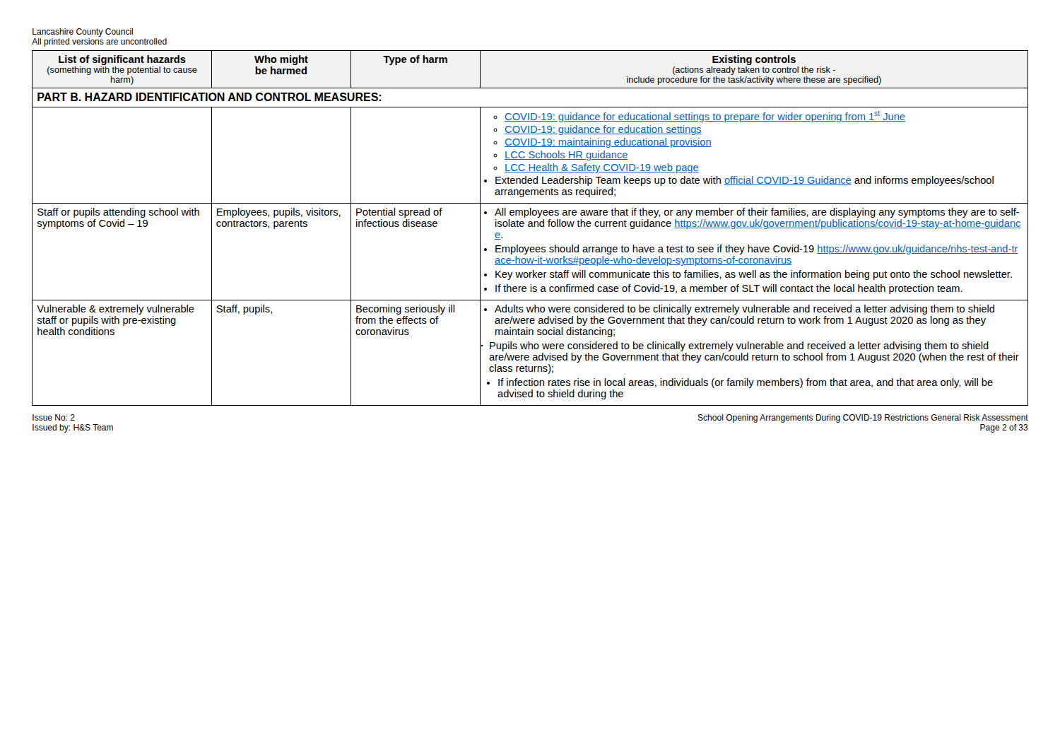Lancashire County Council
All printed versions are uncontrolled
| PART B. HAZARD IDENTIFICATION AND CONTROL MEASURES: |
| List of significant hazards (something with the potential to cause harm) | Who might be harmed | Type of harm | Existing controls (actions already taken to control the risk - include procedure for the task/activity where these are specified) |
| | | | COVID-19: guidance for educational settings to prepare for wider opening from 1 st June COVID-19: guidance for education settings COVID-19: maintaining educational provision LCC Schools HR guidance LCC Health & Safety COVID-19 web page Extended Leadership Team keeps up to date with official COVID-19 Guidance and informs employees/school arrangements as required; |
| Staff or pupils attending school with symptoms of Covid – 19 | Employees, pupils, visitors, contractors, parents | Potential spread of infectious disease | All employees are aware that if they, or any member of their families, are displaying any symptoms they are to self-isolate and follow the current guidance https://www.gov.uk/government/publications/covid-19-stay-at-home-guidance . Employees should arrange to have a test to see if they have Covid-19 https://www.gov.uk/guidance/nhs-test-and-trace-how-it-works#people-who-develop-symptoms-of-coronavirus Key worker staff will communicate this to families, as well as the information being put onto the school newsletter. If there is a confirmed case of Covid-19, a member of SLT will contact the local health protection team. |
| Vulnerable & extremely vulnerable staff or pupils with pre-existing health conditions | Staff, pupils, | Becoming seriously ill from the effects of coronavirus | Adults who were considered to be clinically extremely vulnerable and received a letter advising them to shield are/were advised by the Government that they can/could return to work from 1 August 2020 as long as they maintain social distancing; Pupils who were considered to be clinically extremely vulnerable and received a letter advising them to shield are/were advised by the Government that they can/could return to school from 1 August 2020 (when the rest of their class returns); If infection rates rise in local areas, individuals (or family members) from that area, and that area only, will be advised to shield during the |
Issue No: 2
Issued by: H&S Team
School Opening Arrangements During COVID-19 Restrictions General Risk Assessment
Page 2 of 33